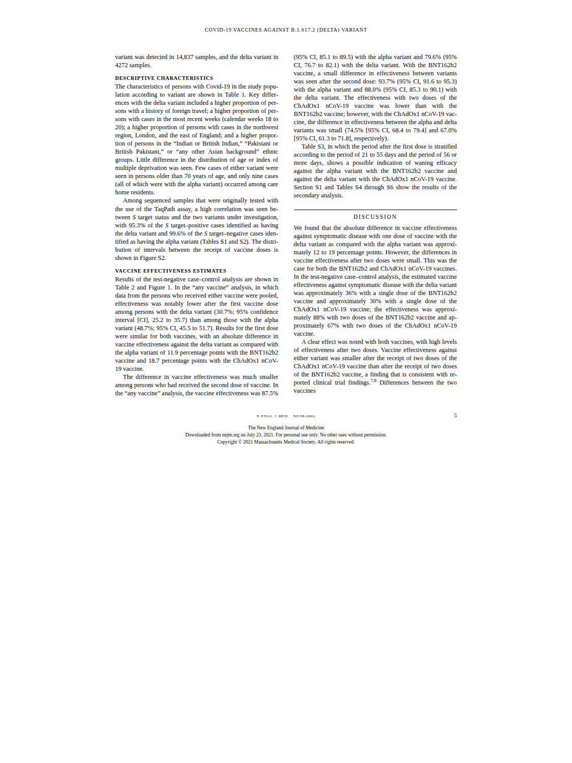Covid-19 Vaccines against B.1.617.2 (Delta) Variant
variant was detected in 14,837 samples, and the delta variant in 4272 samples.
Descriptive Characteristics
The characteristics of persons with Covid-19 in the study population according to variant are shown in Table 1. Key differences with the delta variant included a higher proportion of persons with a history of foreign travel; a higher proportion of persons with cases in the most recent weeks (calendar weeks 18 to 20); a higher proportion of persons with cases in the northwest region, London, and the east of England; and a higher proportion of persons in the “Indian or British Indian,” “Pakistani or British Pakistani,” or “any other Asian background” ethnic groups. Little difference in the distribution of age or index of multiple deprivation was seen. Few cases of either variant were seen in persons older than 70 years of age, and only nine cases (all of which were with the alpha variant) occurred among care home residents.
Among sequenced samples that were originally tested with the use of the TaqPath assay, a high correlation was seen between S target status and the two variants under investigation, with 95.3% of the S target–positive cases identified as having the delta variant and 99.6% of the S target–negative cases identified as having the alpha variant (Tables S1 and S2). The distribution of intervals between the receipt of vaccine doses is shown in Figure S2.
Vaccine Effectiveness Estimates
Results of the test-negative case–control analysis are shown in Table 2 and Figure 1. In the “any vaccine” analysis, in which data from the persons who received either vaccine were pooled, effectiveness was notably lower after the first vaccine dose among persons with the delta variant (30.7%; 95% confidence interval [CI], 25.2 to 35.7) than among those with the alpha variant (48.7%; 95% CI, 45.5 to 51.7). Results for the first dose were similar for both vaccines, with an absolute difference in vaccine effectiveness against the delta variant as compared with the alpha variant of 11.9 percentage points with the BNT162b2 vaccine and 18.7 percentage points with the ChAdOx1 nCoV-19 vaccine.
The difference in vaccine effectiveness was much smaller among persons who had received the second dose of vaccine. In the “any vaccine” analysis, the vaccine effectiveness was 87.5% (95% CI, 85.1 to 89.5) with the alpha variant and 79.6% (95% CI, 76.7 to 82.1) with the delta variant. With the BNT162b2 vaccine, a small difference in effectiveness between variants was seen after the second dose: 93.7% (95% CI, 91.6 to 95.3) with the alpha variant and 88.0% (95% CI, 85.3 to 90.1) with the delta variant. The effectiveness with two doses of the ChAdOx1 nCoV-19 vaccine was lower than with the BNT162b2 vaccine; however, with the ChAdOx1 nCoV-19 vaccine, the difference in effectiveness between the alpha and delta variants was small (74.5% [95% CI, 68.4 to 79.4] and 67.0% [95% CI, 61.3 to 71.8], respectively).
Table S3, in which the period after the first dose is stratified according to the period of 21 to 55 days and the period of 56 or more days, shows a possible indication of waning efficacy against the alpha variant with the BNT162b2 vaccine and against the delta variant with the ChAdOx1 nCoV-19 vaccine. Section S1 and Tables S4 through S6 show the results of the secondary analysis.
Discussion
We found that the absolute difference in vaccine effectiveness against symptomatic disease with one dose of vaccine with the delta variant as compared with the alpha variant was approximately 12 to 19 percentage points. However, the differences in vaccine effectiveness after two doses were small. This was the case for both the BNT162b2 and ChAdOx1 nCoV-19 vaccines. In the test-negative case–control analysis, the estimated vaccine effectiveness against symptomatic disease with the delta variant was approximately 36% with a single dose of the BNT162b2 vaccine and approximately 30% with a single dose of the ChAdOx1 nCoV-19 vaccine; the effectiveness was approximately 88% with two doses of the BNT162b2 vaccine and approximately 67% with two doses of the ChAdOx1 nCoV-19 vaccine.
A clear effect was noted with both vaccines, with high levels of effectiveness after two doses. Vaccine effectiveness against either variant was smaller after the receipt of two doses of the ChAdOx1 nCoV-19 vaccine than after the receipt of two doses of the BNT162b2 vaccine, a finding that is consistent with reported clinical trial findings.7,8 Differences between the two vaccines
n engl j med nejm.org5
The New England Journal of Medicine
Downloaded from nejm.org on July 23, 2021. For personal use only. No other uses without permission.
Copyright © 2021 Massachusetts Medical Society. All rights reserved.